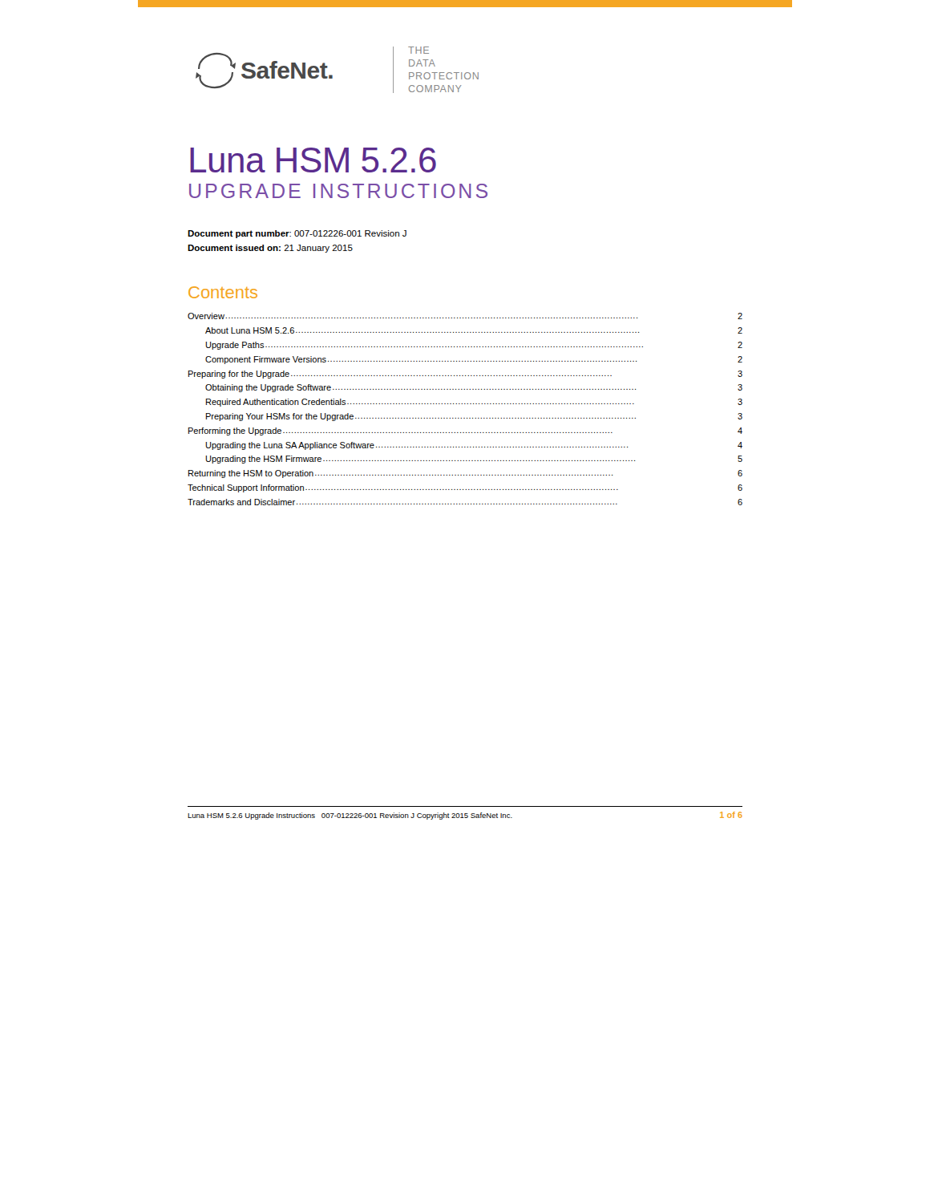SafeNet.
The
Data
Protection
Company
Luna HSM 5.2.6
UPGRADE INSTRUCTIONS
Document part number: 007-012226-001 Revision J
Document issued on: 21 January 2015
Contents
Overview................................................................................................................................................. 2
About Luna HSM 5.2.6......................................................................................................................... 2
Upgrade Paths..................................................................................................................................... 2
Component Firmware Versions............................................................................................................. 2
Preparing for the Upgrade................................................................................................................. 3
Obtaining the Upgrade Software........................................................................................................... 3
Required Authentication Credentials..................................................................................................... 3
Preparing Your HSMs for the Upgrade................................................................................................... 3
Performing the Upgrade.................................................................................................................... 4
Upgrading the Luna SA Appliance Software......................................................................................... 4
Upgrading the HSM Firmware.............................................................................................................. 5
Returning the HSM to Operation......................................................................................................... 6
Technical Support Information.............................................................................................................. 6
Trademarks and Disclaimer................................................................................................................. 6
Luna HSM 5.2.6 Upgrade Instructions 007-012226-001 Revision J Copyright 2015 SafeNet Inc.
1 of 6